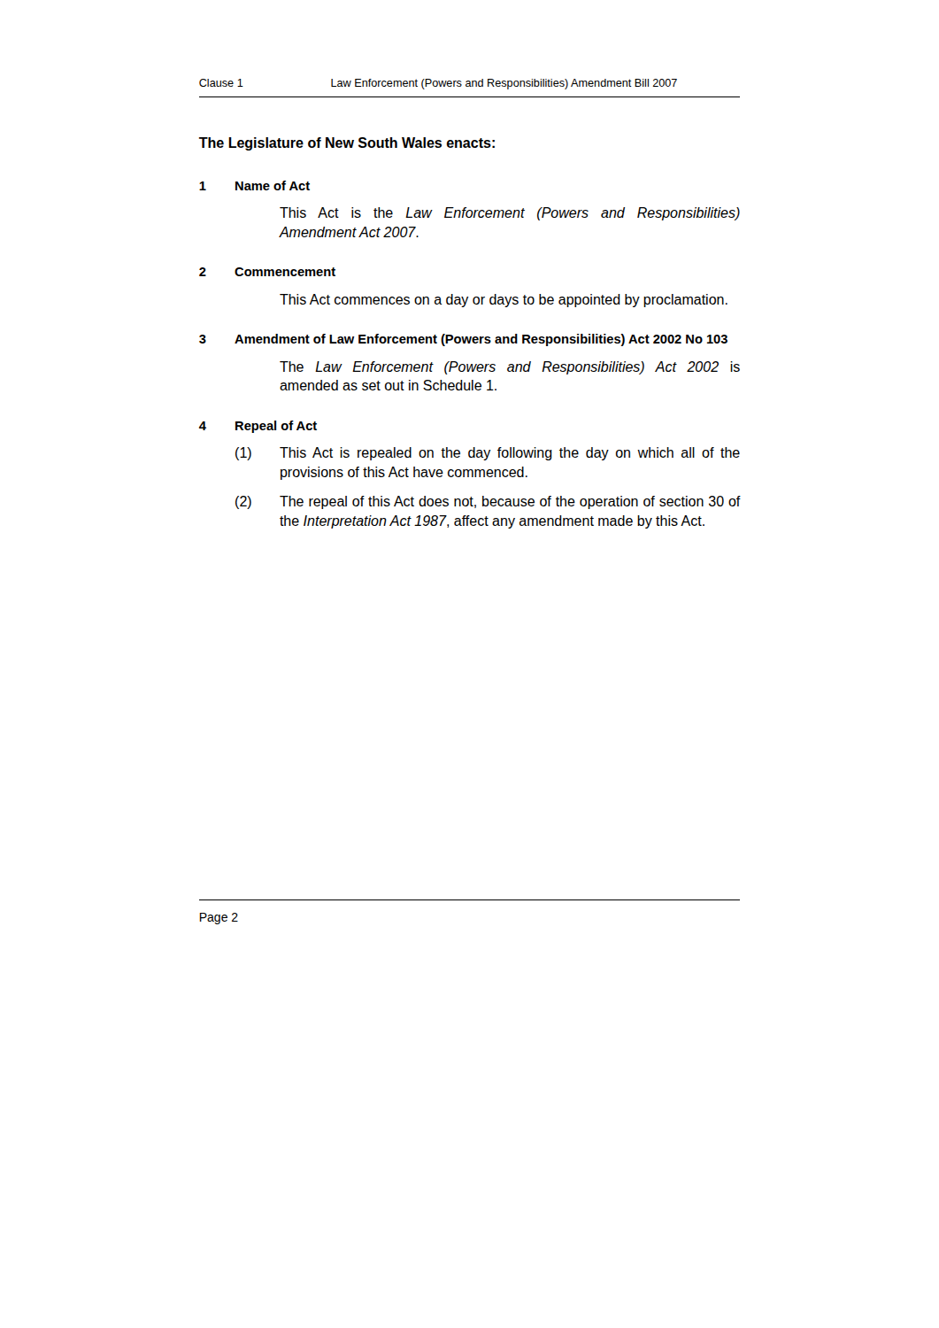Clause 1
Law Enforcement (Powers and Responsibilities) Amendment Bill 2007
The Legislature of New South Wales enacts:
1
Name of Act
This Act is the Law Enforcement (Powers and Responsibilities) Amendment Act 2007.
2
Commencement
This Act commences on a day or days to be appointed by proclamation.
3
Amendment of Law Enforcement (Powers and Responsibilities) Act 2002 No 103
The Law Enforcement (Powers and Responsibilities) Act 2002 is amended as set out in Schedule 1.
4
Repeal of Act
(1)
This Act is repealed on the day following the day on which all of the provisions of this Act have commenced.
(2)
The repeal of this Act does not, because of the operation of section 30 of the Interpretation Act 1987, affect any amendment made by this Act.
Page 2